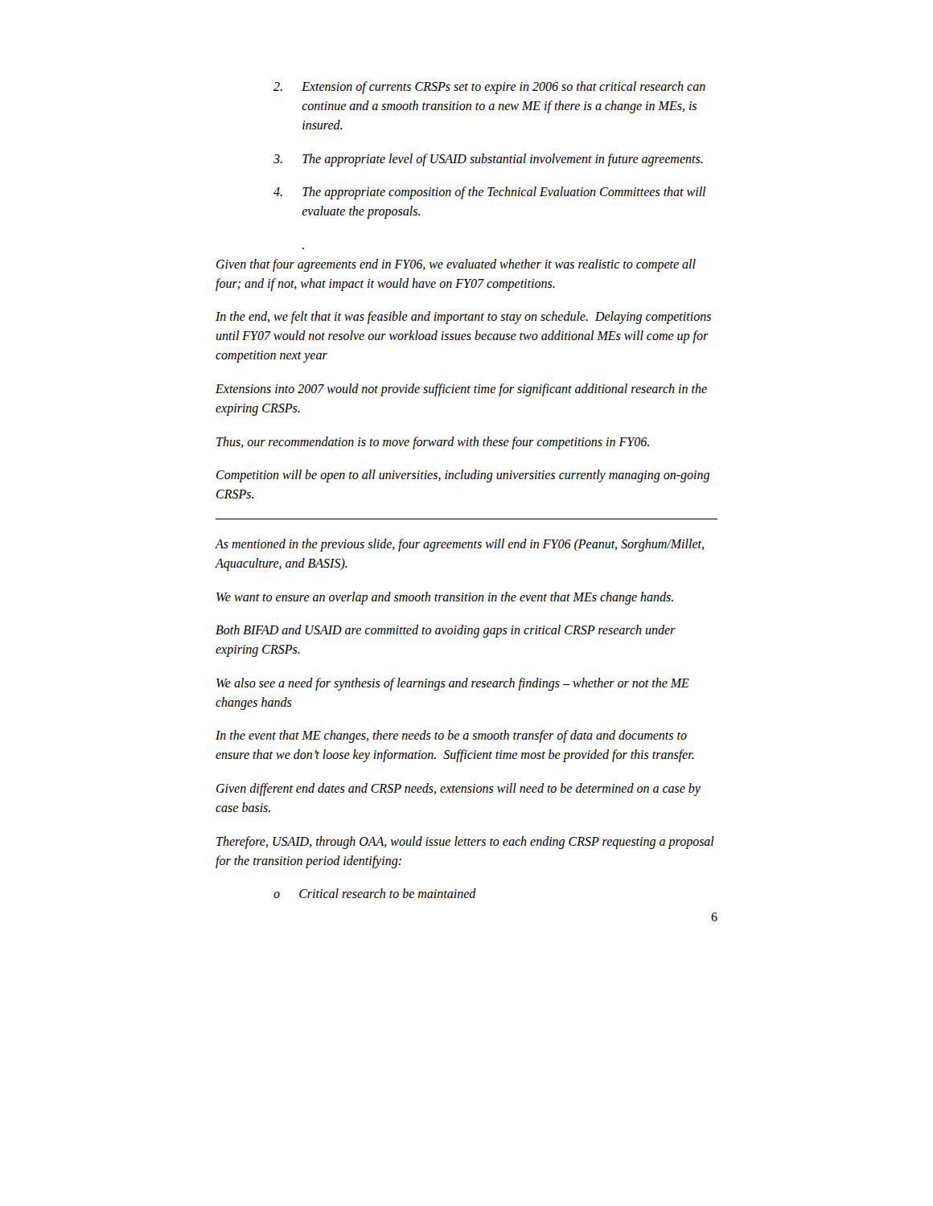2. Extension of currents CRSPs set to expire in 2006 so that critical research can continue and a smooth transition to a new ME if there is a change in MEs, is insured.
3. The appropriate level of USAID substantial involvement in future agreements.
4. The appropriate composition of the Technical Evaluation Committees that will evaluate the proposals.
.
Given that four agreements end in FY06, we evaluated whether it was realistic to compete all four; and if not, what impact it would have on FY07 competitions.
In the end, we felt that it was feasible and important to stay on schedule. Delaying competitions until FY07 would not resolve our workload issues because two additional MEs will come up for competition next year
Extensions into 2007 would not provide sufficient time for significant additional research in the expiring CRSPs.
Thus, our recommendation is to move forward with these four competitions in FY06.
Competition will be open to all universities, including universities currently managing on-going CRSPs.
As mentioned in the previous slide, four agreements will end in FY06 (Peanut, Sorghum/Millet, Aquaculture, and BASIS).
We want to ensure an overlap and smooth transition in the event that MEs change hands.
Both BIFAD and USAID are committed to avoiding gaps in critical CRSP research under expiring CRSPs.
We also see a need for synthesis of learnings and research findings – whether or not the ME changes hands
In the event that ME changes, there needs to be a smooth transfer of data and documents to ensure that we don’t loose key information. Sufficient time most be provided for this transfer.
Given different end dates and CRSP needs, extensions will need to be determined on a case by case basis.
Therefore, USAID, through OAA, would issue letters to each ending CRSP requesting a proposal for the transition period identifying:
o Critical research to be maintained
6